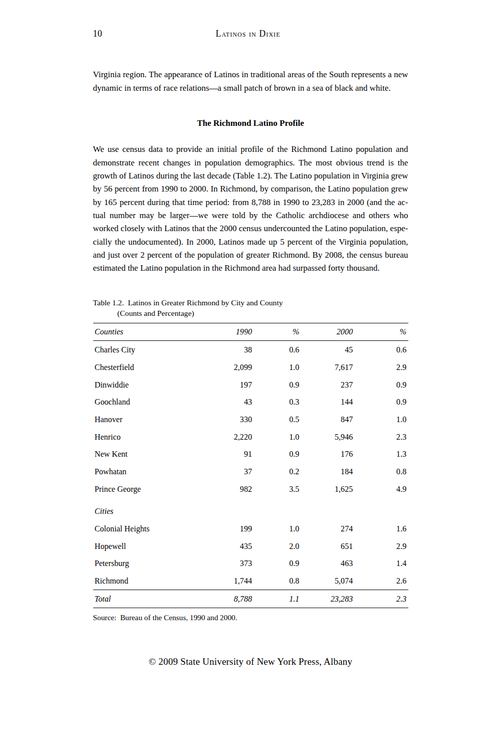10
Latinos in Dixie
Virginia region. The appearance of Latinos in traditional areas of the South represents a new dynamic in terms of race relations—a small patch of brown in a sea of black and white.
The Richmond Latino Profile
We use census data to provide an initial profile of the Richmond Latino population and demonstrate recent changes in population demographics. The most obvious trend is the growth of Latinos during the last decade (Table 1.2). The Latino population in Virginia grew by 56 percent from 1990 to 2000. In Richmond, by comparison, the Latino population grew by 165 percent during that time period: from 8,788 in 1990 to 23,283 in 2000 (and the actual number may be larger—we were told by the Catholic archdiocese and others who worked closely with Latinos that the 2000 census undercounted the Latino population, especially the undocumented). In 2000, Latinos made up 5 percent of the Virginia population, and just over 2 percent of the population of greater Richmond. By 2008, the census bureau estimated the Latino population in the Richmond area had surpassed forty thousand.
Table 1.2. Latinos in Greater Richmond by City and County (Counts and Percentage)
| Counties | 1990 | % | 2000 | % |
| --- | --- | --- | --- | --- |
| Charles City | 38 | 0.6 | 45 | 0.6 |
| Chesterfield | 2,099 | 1.0 | 7,617 | 2.9 |
| Dinwiddie | 197 | 0.9 | 237 | 0.9 |
| Goochland | 43 | 0.3 | 144 | 0.9 |
| Hanover | 330 | 0.5 | 847 | 1.0 |
| Henrico | 2,220 | 1.0 | 5,946 | 2.3 |
| New Kent | 91 | 0.9 | 176 | 1.3 |
| Powhatan | 37 | 0.2 | 184 | 0.8 |
| Prince George | 982 | 3.5 | 1,625 | 4.9 |
| Cities |
| Colonial Heights | 199 | 1.0 | 274 | 1.6 |
| Hopewell | 435 | 2.0 | 651 | 2.9 |
| Petersburg | 373 | 0.9 | 463 | 1.4 |
| Richmond | 1,744 | 0.8 | 5,074 | 2.6 |
| Total | 8,788 | 1.1 | 23,283 | 2.3 |
Source: Bureau of the Census, 1990 and 2000.
© 2009 State University of New York Press, Albany